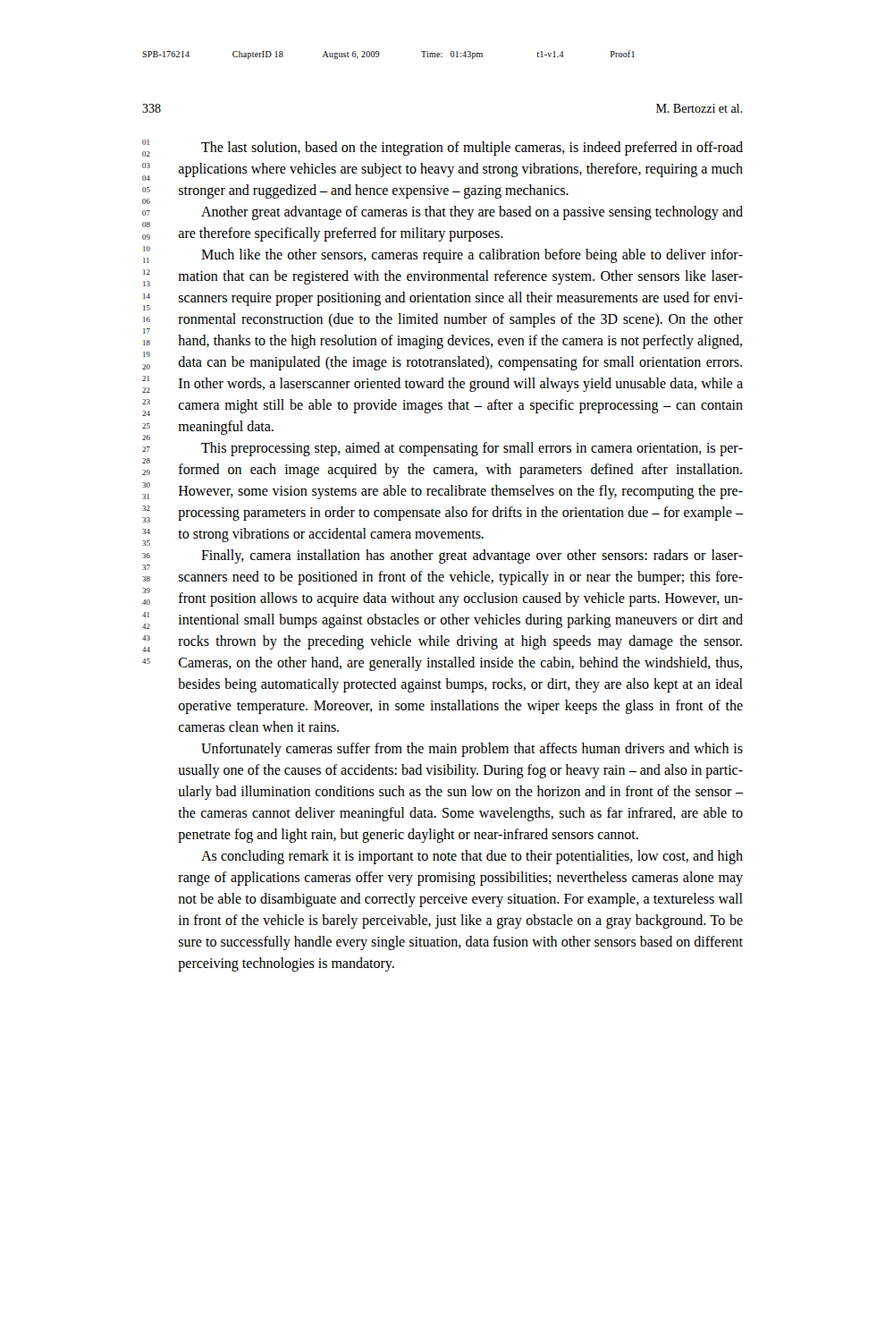SPB-176214 ChapterID 18 August 6, 2009 Time: 01:43pm t1-v1.4 Proof1
338 M. Bertozzi et al.
01
02
03
04
05
06
07
08
09
10
11
12
13
14
15
16
17
18
19
20
21
22
23
24
25
26
27
28
29
30
31
32
33
34
35
36
37
38
39
40
41
42
43
44
45
The last solution, based on the integration of multiple cameras, is indeed preferred in off-road applications where vehicles are subject to heavy and strong vibrations, therefore, requiring a much stronger and ruggedized – and hence expensive – gazing mechanics.
Another great advantage of cameras is that they are based on a passive sensing technology and are therefore specifically preferred for military purposes.
Much like the other sensors, cameras require a calibration before being able to deliver information that can be registered with the environmental reference system. Other sensors like laserscanners require proper positioning and orientation since all their measurements are used for environmental reconstruction (due to the limited number of samples of the 3D scene). On the other hand, thanks to the high resolution of imaging devices, even if the camera is not perfectly aligned, data can be manipulated (the image is rototranslated), compensating for small orientation errors. In other words, a laserscanner oriented toward the ground will always yield unusable data, while a camera might still be able to provide images that – after a specific preprocessing – can contain meaningful data.
This preprocessing step, aimed at compensating for small errors in camera orientation, is performed on each image acquired by the camera, with parameters defined after installation. However, some vision systems are able to recalibrate themselves on the fly, recomputing the preprocessing parameters in order to compensate also for drifts in the orientation due – for example – to strong vibrations or accidental camera movements.
Finally, camera installation has another great advantage over other sensors: radars or laserscanners need to be positioned in front of the vehicle, typically in or near the bumper; this forefront position allows to acquire data without any occlusion caused by vehicle parts. However, unintentional small bumps against obstacles or other vehicles during parking maneuvers or dirt and rocks thrown by the preceding vehicle while driving at high speeds may damage the sensor. Cameras, on the other hand, are generally installed inside the cabin, behind the windshield, thus, besides being automatically protected against bumps, rocks, or dirt, they are also kept at an ideal operative temperature. Moreover, in some installations the wiper keeps the glass in front of the cameras clean when it rains.
Unfortunately cameras suffer from the main problem that affects human drivers and which is usually one of the causes of accidents: bad visibility. During fog or heavy rain – and also in particularly bad illumination conditions such as the sun low on the horizon and in front of the sensor – the cameras cannot deliver meaningful data. Some wavelengths, such as far infrared, are able to penetrate fog and light rain, but generic daylight or near-infrared sensors cannot.
As concluding remark it is important to note that due to their potentialities, low cost, and high range of applications cameras offer very promising possibilities; nevertheless cameras alone may not be able to disambiguate and correctly perceive every situation. For example, a textureless wall in front of the vehicle is barely perceivable, just like a gray obstacle on a gray background. To be sure to successfully handle every single situation, data fusion with other sensors based on different perceiving technologies is mandatory.